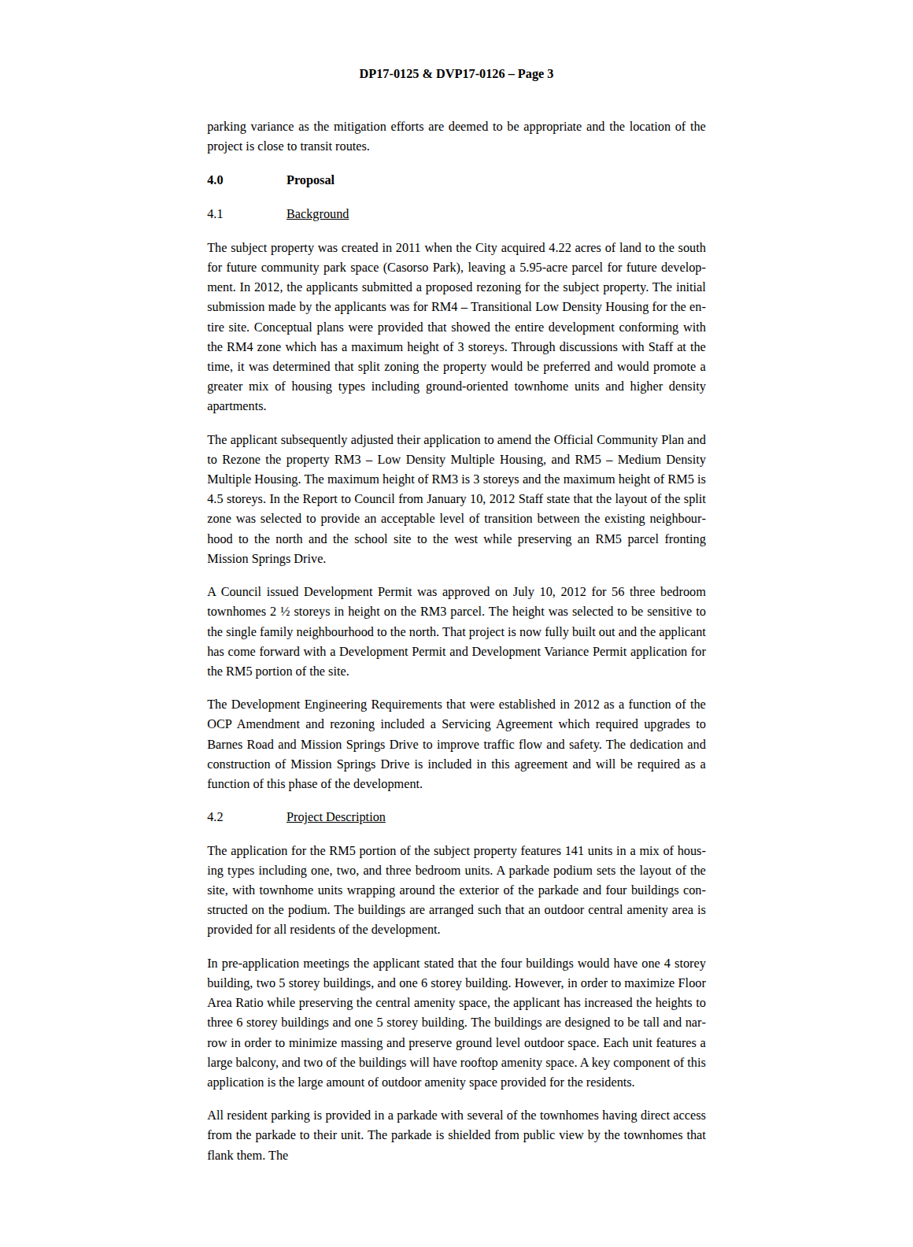DP17-0125 & DVP17-0126 – Page 3
parking variance as the mitigation efforts are deemed to be appropriate and the location of the project is close to transit routes.
4.0 Proposal
4.1 Background
The subject property was created in 2011 when the City acquired 4.22 acres of land to the south for future community park space (Casorso Park), leaving a 5.95-acre parcel for future development. In 2012, the applicants submitted a proposed rezoning for the subject property. The initial submission made by the applicants was for RM4 – Transitional Low Density Housing for the entire site. Conceptual plans were provided that showed the entire development conforming with the RM4 zone which has a maximum height of 3 storeys. Through discussions with Staff at the time, it was determined that split zoning the property would be preferred and would promote a greater mix of housing types including ground-oriented townhome units and higher density apartments.
The applicant subsequently adjusted their application to amend the Official Community Plan and to Rezone the property RM3 – Low Density Multiple Housing, and RM5 – Medium Density Multiple Housing. The maximum height of RM3 is 3 storeys and the maximum height of RM5 is 4.5 storeys. In the Report to Council from January 10, 2012 Staff state that the layout of the split zone was selected to provide an acceptable level of transition between the existing neighbourhood to the north and the school site to the west while preserving an RM5 parcel fronting Mission Springs Drive.
A Council issued Development Permit was approved on July 10, 2012 for 56 three bedroom townhomes 2 ½ storeys in height on the RM3 parcel. The height was selected to be sensitive to the single family neighbourhood to the north. That project is now fully built out and the applicant has come forward with a Development Permit and Development Variance Permit application for the RM5 portion of the site.
The Development Engineering Requirements that were established in 2012 as a function of the OCP Amendment and rezoning included a Servicing Agreement which required upgrades to Barnes Road and Mission Springs Drive to improve traffic flow and safety. The dedication and construction of Mission Springs Drive is included in this agreement and will be required as a function of this phase of the development.
4.2 Project Description
The application for the RM5 portion of the subject property features 141 units in a mix of housing types including one, two, and three bedroom units. A parkade podium sets the layout of the site, with townhome units wrapping around the exterior of the parkade and four buildings constructed on the podium. The buildings are arranged such that an outdoor central amenity area is provided for all residents of the development.
In pre-application meetings the applicant stated that the four buildings would have one 4 storey building, two 5 storey buildings, and one 6 storey building. However, in order to maximize Floor Area Ratio while preserving the central amenity space, the applicant has increased the heights to three 6 storey buildings and one 5 storey building. The buildings are designed to be tall and narrow in order to minimize massing and preserve ground level outdoor space. Each unit features a large balcony, and two of the buildings will have rooftop amenity space. A key component of this application is the large amount of outdoor amenity space provided for the residents.
All resident parking is provided in a parkade with several of the townhomes having direct access from the parkade to their unit. The parkade is shielded from public view by the townhomes that flank them. The